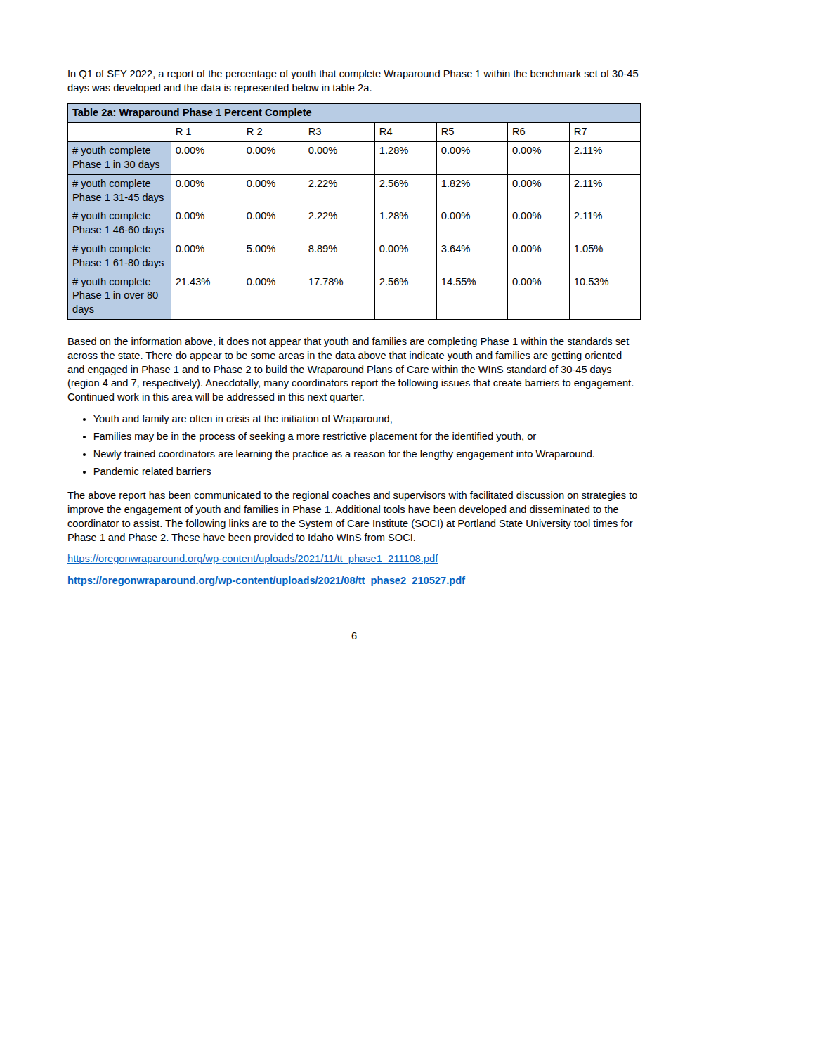In Q1 of SFY 2022, a report of the percentage of youth that complete Wraparound Phase 1 within the benchmark set of 30-45 days was developed and the data is represented below in table 2a.
Table 2a: Wraparound Phase 1 Percent Complete
| | R 1 | R 2 | R3 | R4 | R5 | R6 | R7 |
| --- | --- | --- | --- | --- | --- | --- | --- |
| # youth complete Phase 1 in 30 days | 0.00% | 0.00% | 0.00% | 1.28% | 0.00% | 0.00% | 2.11% |
| # youth complete Phase 1 31-45 days | 0.00% | 0.00% | 2.22% | 2.56% | 1.82% | 0.00% | 2.11% |
| # youth complete Phase 1 46-60 days | 0.00% | 0.00% | 2.22% | 1.28% | 0.00% | 0.00% | 2.11% |
| # youth complete Phase 1 61-80 days | 0.00% | 5.00% | 8.89% | 0.00% | 3.64% | 0.00% | 1.05% |
| # youth complete Phase 1 in over 80 days | 21.43% | 0.00% | 17.78% | 2.56% | 14.55% | 0.00% | 10.53% |
Based on the information above, it does not appear that youth and families are completing Phase 1 within the standards set across the state. There do appear to be some areas in the data above that indicate youth and families are getting oriented and engaged in Phase 1 and to Phase 2 to build the Wraparound Plans of Care within the WInS standard of 30-45 days (region 4 and 7, respectively). Anecdotally, many coordinators report the following issues that create barriers to engagement. Continued work in this area will be addressed in this next quarter.
Youth and family are often in crisis at the initiation of Wraparound,
Families may be in the process of seeking a more restrictive placement for the identified youth, or
Newly trained coordinators are learning the practice as a reason for the lengthy engagement into Wraparound.
Pandemic related barriers
The above report has been communicated to the regional coaches and supervisors with facilitated discussion on strategies to improve the engagement of youth and families in Phase 1. Additional tools have been developed and disseminated to the coordinator to assist. The following links are to the System of Care Institute (SOCI) at Portland State University tool times for Phase 1 and Phase 2. These have been provided to Idaho WInS from SOCI.
https://oregonwraparound.org/wp-content/uploads/2021/11/tt_phase1_211108.pdf
https://oregonwraparound.org/wp-content/uploads/2021/08/tt_phase2_210527.pdf
6